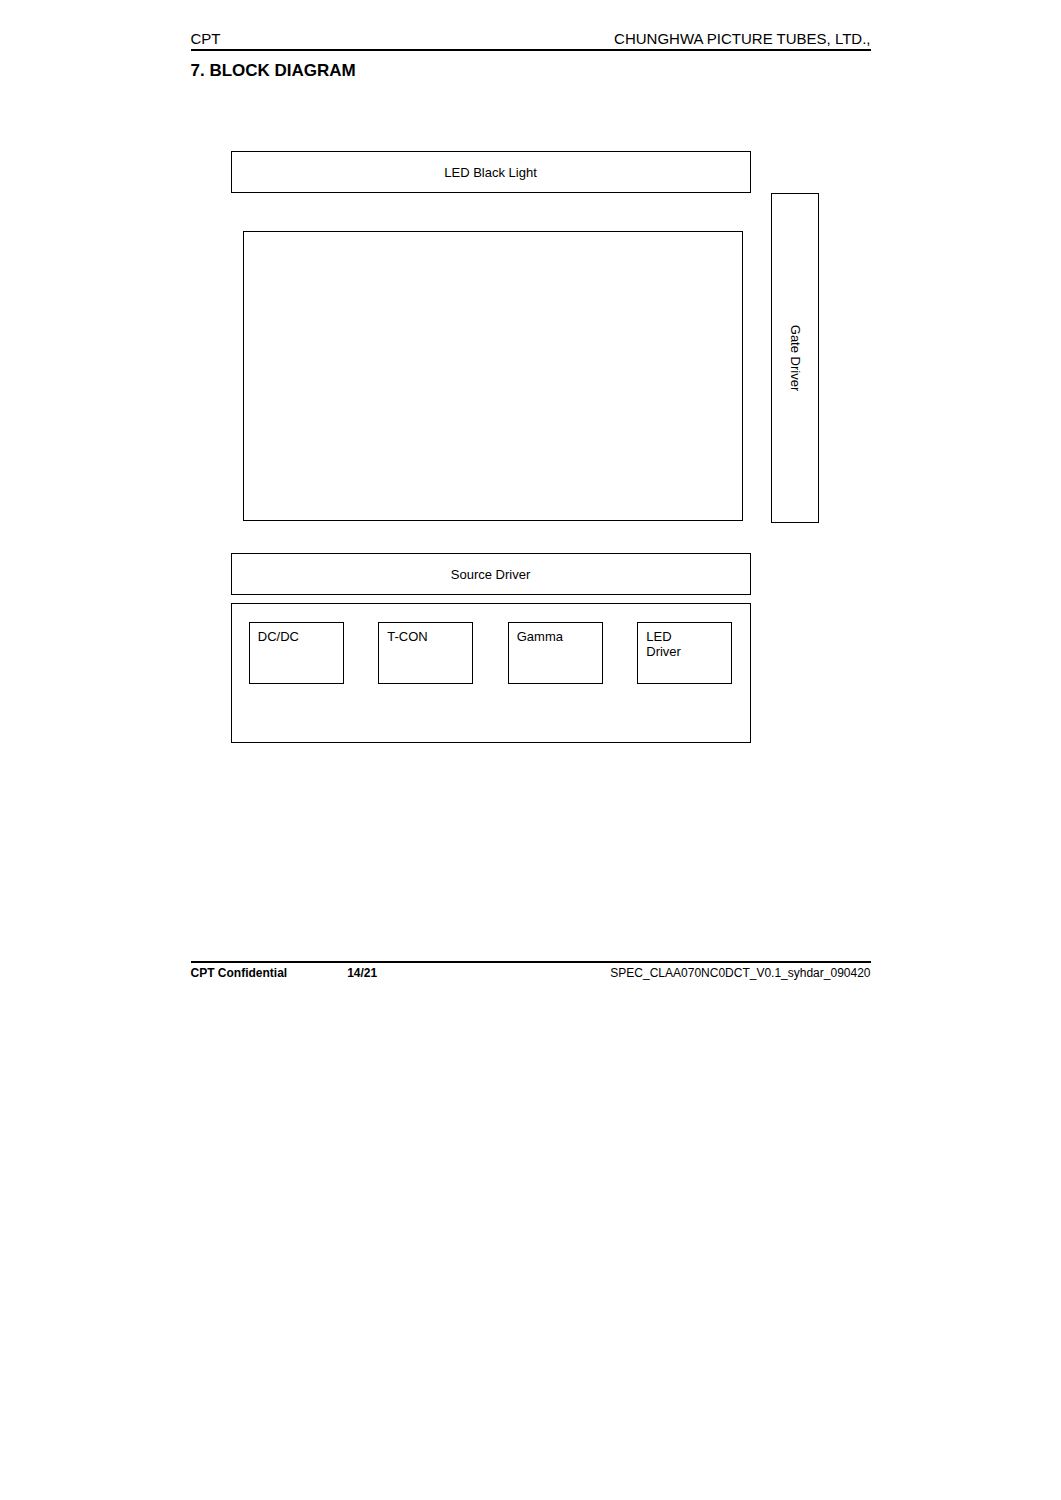CPT
CHUNGHWA PICTURE TUBES, LTD.,
7. BLOCK DIAGRAM
LED Black Light
Gate Driver
Source Driver
DC/DC
T-CON
Gamma
LED
Driver
CPT Confidential 14/21
SPEC_CLAA070NC0DCT_V0.1_syhdar_090420